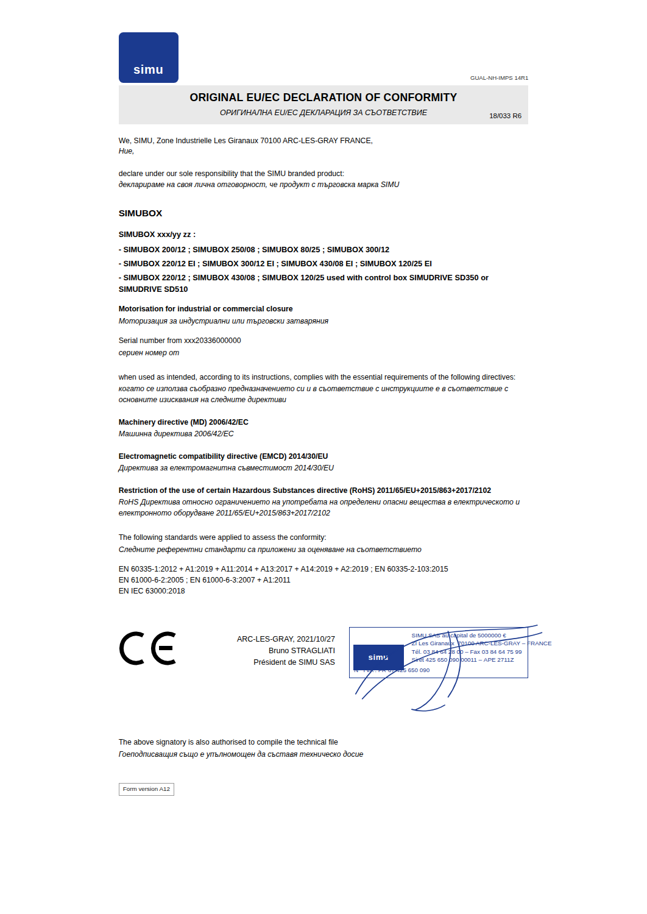simu
GUAL-NH-IMPS 14R1
ORIGINAL EU/EC DECLARATION OF CONFORMITY
ОРИГИНАЛНА EU/EC ДЕКЛАРАЦИЯ ЗА СЪОТВЕТСТВИЕ
18/033 R6
We, SIMU, Zone Industrielle Les Giranaux 70100 ARC-LES-GRAY FRANCE,
Ние,
declare under our sole responsibility that the SIMU branded product:
декларираме на своя лична отговорност, че продукт с търговска марка SIMU
SIMUBOX
SIMUBOX xxx/yy zz :
- SIMUBOX 200/12 ; SIMUBOX 250/08 ; SIMUBOX 80/25 ; SIMUBOX 300/12
- SIMUBOX 220/12 EI ; SIMUBOX 300/12 EI ; SIMUBOX 430/08 EI ; SIMUBOX 120/25 EI
- SIMUBOX 220/12 ; SIMUBOX 430/08 ; SIMUBOX 120/25 used with control box SIMUDRIVE SD350 or SIMUDRIVE SD510
Motorisation for industrial or commercial closure
Моторизация за индустриални или търговски затваряния
Serial number from xxx20336000000
сериен номер от
when used as intended, according to its instructions, complies with the essential requirements of the following directives:
когато се използва съобразно предназначението си и в съответствие с инструкциите е в съответствие с основните изисквания на следните директиви
Machinery directive (MD) 2006/42/EC
Машинна директива 2006/42/EC
Electromagnetic compatibility directive (EMCD) 2014/30/EU
Директива за електромагнитна съвместимост 2014/30/EU
Restriction of the use of certain Hazardous Substances directive (RoHS) 2011/65/EU+2015/863+2017/2102
RoHS Директива относно ограничението на употребата на определени опасни вещества в електрическото и електронното оборудване 2011/65/EU+2015/863+2017/2102
The following standards were applied to assess the conformity:
Следните референтни стандарти са приложени за оценяване на съответствието
EN 60335‑1:2012 + A1:2019 + A11:2014 + A13:2017 + A14:2019 + A2:2019 ; EN 60335‑2‑103:2015
EN 61000‑6‑2:2005 ; EN 61000‑6‑3:2007 + A1:2011
EN IEC 63000:2018
ARC-LES-GRAY, 2021/10/27
Bruno STRAGLIATI
Président de SIMU SAS
SIMU SAS au capital de 5000000 €
ZI Les Giranaux 70100 ARC-LES-GRAY – FRANCE
Tél. 03 84 64 28 00 – Fax 03 84 64 75 99
Siret 425 650 090 00011 – APE 2711Z
simu
N° TVA : FR 67 425 650 090
The above signatory is also authorised to compile the technical file
Гоеподписващия също е упълномощен да съставя техническо досие
Form version A12